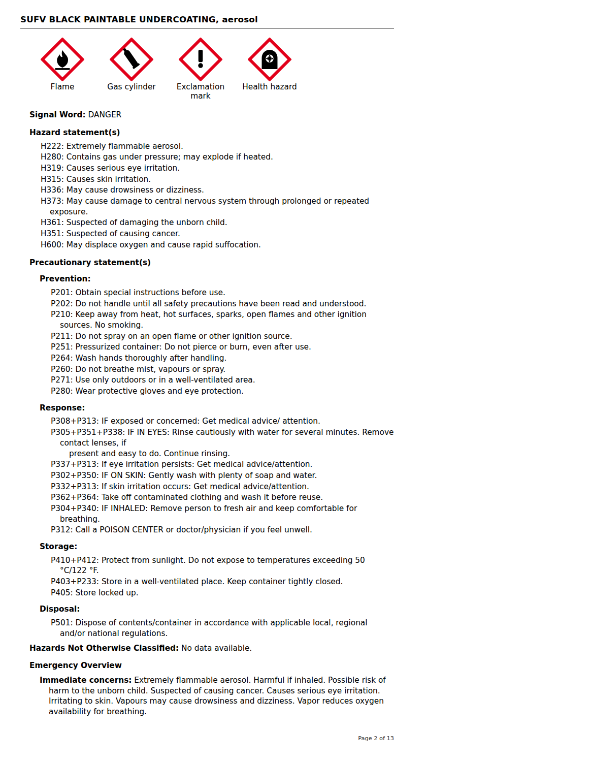SUFV BLACK PAINTABLE UNDERCOATING, aerosol
Flame
Gas cylinder
Exclamation mark
Health hazard
Signal Word: DANGER
Hazard statement(s)
H222: Extremely flammable aerosol.
H280: Contains gas under pressure; may explode if heated.
H319: Causes serious eye irritation.
H315: Causes skin irritation.
H336: May cause drowsiness or dizziness.
H373: May cause damage to central nervous system through prolonged or repeated exposure.
H361: Suspected of damaging the unborn child.
H351: Suspected of causing cancer.
H600: May displace oxygen and cause rapid suffocation.
Precautionary statement(s)
Prevention:
P201: Obtain special instructions before use.
P202: Do not handle until all safety precautions have been read and understood.
P210: Keep away from heat, hot surfaces, sparks, open flames and other ignition sources. No smoking.
P211: Do not spray on an open flame or other ignition source.
P251: Pressurized container: Do not pierce or burn, even after use.
P264: Wash hands thoroughly after handling.
P260: Do not breathe mist, vapours or spray.
P271: Use only outdoors or in a well-ventilated area.
P280: Wear protective gloves and eye protection.
Response:
P308+P313: IF exposed or concerned: Get medical advice/ attention.
P305+P351+P338: IF IN EYES: Rinse cautiously with water for several minutes. Remove contact lenses, ifpresent and easy to do. Continue rinsing.
P337+P313: If eye irritation persists: Get medical advice/attention.
P302+P350: IF ON SKIN: Gently wash with plenty of soap and water.
P332+P313: If skin irritation occurs: Get medical advice/attention.
P362+P364: Take off contaminated clothing and wash it before reuse.
P304+P340: IF INHALED: Remove person to fresh air and keep comfortable for breathing.
P312: Call a POISON CENTER or doctor/physician if you feel unwell.
Storage:
P410+P412: Protect from sunlight. Do not expose to temperatures exceeding 50 °C/122 °F.
P403+P233: Store in a well-ventilated place. Keep container tightly closed.
P405: Store locked up.
Disposal:
P501: Dispose of contents/container in accordance with applicable local, regional and/or national regulations.
Hazards Not Otherwise Classified: No data available.
Emergency Overview
Immediate concerns: Extremely flammable aerosol. Harmful if inhaled. Possible risk of harm to the unborn child. Suspected of causing cancer. Causes serious eye irritation. Irritating to skin. Vapours may cause drowsiness and dizziness. Vapor reduces oxygen availability for breathing.
Page 2 of 13